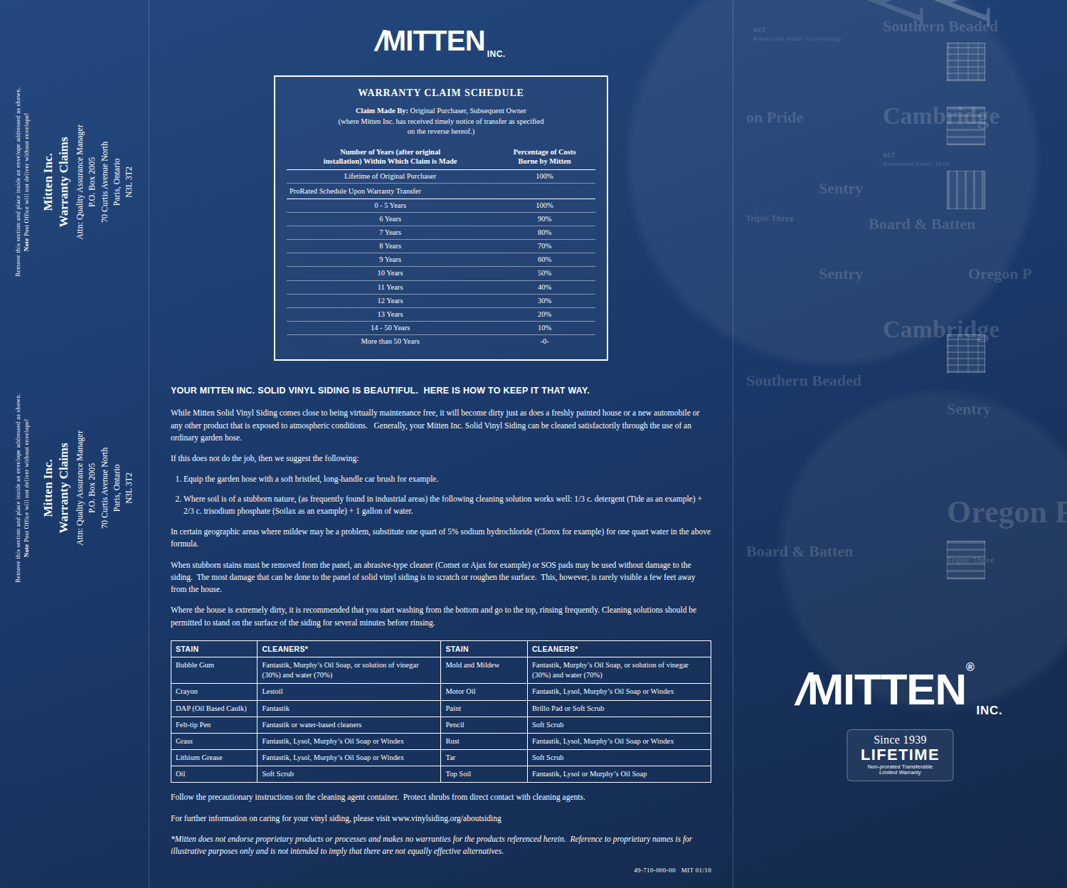Remove this section and place inside an envelope addressed as shown.
Note Post Office will not deliver without envelope!
Mitten Inc.
Warranty Claims
Attn: Quality Assurance Manager
P.O. Box 2005
70 Curtis Avenue North
Paris, Ontario
N3L 3T2
Remove this section and place inside an envelope addressed as shown.
Note Post Office will not deliver without envelope!
Mitten Inc.
Warranty Claims
Attn: Quality Assurance Manager
P.O. Box 2005
70 Curtis Avenue North
Paris, Ontario
N3L 3T2
/MITTENINC.
WARRANTY CLAIM SCHEDULE
Claim Made By: Original Purchaser, Subsequent Owner
(where Mitten Inc. has received timely notice of transfer as specified
on the reverse hereof.)
| Number of Years (after original installation) Within Which Claim is Made | Percentage of Costs Borne by Mitten |
| --- | --- |
| Lifetime of Original Purchaser | 100% |
| ProRated Schedule Upon Warranty Transfer |
| 0 - 5 Years | 100% |
| 6 Years | 90% |
| 7 Years | 80% |
| 8 Years | 70% |
| 9 Years | 60% |
| 10 Years | 50% |
| 11 Years | 40% |
| 12 Years | 30% |
| 13 Years | 20% |
| 14 - 50 Years | 10% |
| More than 50 Years | -0- |
YOUR MITTEN INC. SOLID VINYL SIDING IS BEAUTIFUL. HERE IS HOW TO KEEP IT THAT WAY.
While Mitten Solid Vinyl Siding comes close to being virtually maintenance free, it will become dirty just as does a freshly painted house or a new automobile or any other product that is exposed to atmospheric conditions. Generally, your Mitten Inc. Solid Vinyl Siding can be cleaned satisfactorily through the use of an ordinary garden hose.
If this does not do the job, then we suggest the following:
Equip the garden hose with a soft bristled, long-handle car brush for example.
Where soil is of a stubborn nature, (as frequently found in industrial areas) the following cleaning solution works well: 1/3 c. detergent (Tide as an example) + 2/3 c. trisodium phosphate (Soilax as an example) + 1 gallon of water.
In certain geographic areas where mildew may be a problem, substitute one quart of 5% sodium hydrochloride (Clorox for example) for one quart water in the above formula.
When stubborn stains must be removed from the panel, an abrasive-type cleaner (Comet or Ajax for example) or SOS pads may be used without damage to the siding. The most damage that can be done to the panel of solid vinyl siding is to scratch or roughen the surface. This, however, is rarely visible a few feet away from the house.
Where the house is extremely dirty, it is recommended that you start washing from the bottom and go to the top, rinsing frequently. Cleaning solutions should be permitted to stand on the surface of the siding for several minutes before rinsing.
| STAIN | CLEANERS* | STAIN | CLEANERS* |
| --- | --- | --- | --- |
| Bubble Gum | Fantastik, Murphy’s Oil Soap, or solution of vinegar (30%) and water (70%) | Mold and Mildew | Fantastik, Murphy’s Oil Soap, or solution of vinegar (30%) and water (70%) |
| Crayon | Lestoil | Motor Oil | Fantastik, Lysol, Murphy’s Oil Soap or Windex |
| DAP (Oil Based Caulk) | Fantastik | Paint | Brillo Pad or Soft Scrub |
| Felt-tip Pen | Fantastik or water-based cleaners | Pencil | Soft Scrub |
| Grass | Fantastik, Lysol, Murphy’s Oil Soap or Windex | Rust | Fantastik, Lysol, Murphy’s Oil Soap or Windex |
| Lithium Grease | Fantastik, Lysol, Murphy’s Oil Soap or Windex | Tar | Soft Scrub |
| Oil | Soft Scrub | Top Soil | Fantastik, Lysol or Murphy’s Oil Soap |
Follow the precautionary instructions on the cleaning agent container. Protect shrubs from direct contact with cleaning agents.
For further information on caring for your vinyl siding, please visit www.vinylsiding.org/aboutsiding
*Mitten does not endorse proprietary products or processes and makes no warranties for the products referenced herein. Reference to proprietary names is for illustrative purposes only and is not intended to imply that there are not equally effective alternatives.
49-710-000-00 MIT 01/10
act Advanced Color Technology Southern Beaded on Pride Cambridge act Advanced Color Tech Sentry Triple Three Board & Batten Sentry Oregon P Cambridge Southern Beaded Sentry Oregon Pride Board & Batten Triple Three Warranty Warranty
/MITTEN®INC.
Since 1939
LIFETIME
Non-prorated Transferable
Limited Warranty